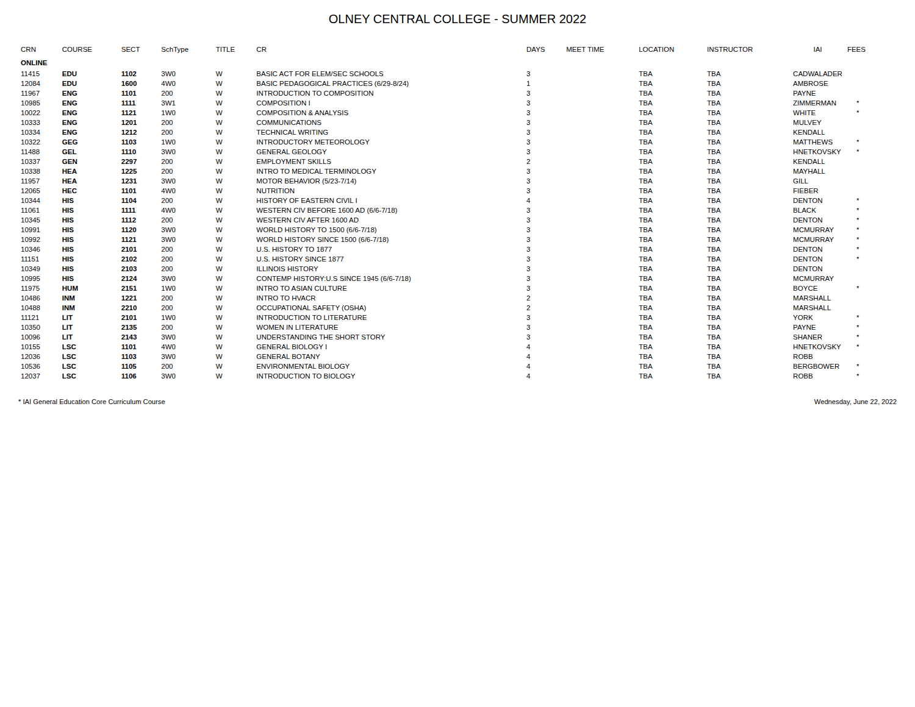OLNEY CENTRAL COLLEGE - SUMMER 2022
| CRN | COURSE | SECT | SchType | TITLE | CR | DAYS | MEET TIME | LOCATION | INSTRUCTOR | IAI | FEES |
| --- | --- | --- | --- | --- | --- | --- | --- | --- | --- | --- | --- |
| ONLINE |
| 11415 | EDU | 1102 | 3W0 | W | BASIC ACT FOR ELEM/SEC SCHOOLS | 3 | | TBA | TBA | CADWALADER | | |
| 12084 | EDU | 1600 | 4W0 | W | BASIC PEDAGOGICAL PRACTICES (6/29-8/24) | 1 | | TBA | TBA | AMBROSE | | |
| 11967 | ENG | 1101 | 200 | W | INTRODUCTION TO COMPOSITION | 3 | | TBA | TBA | PAYNE | | |
| 10985 | ENG | 1111 | 3W1 | W | COMPOSITION I | 3 | | TBA | TBA | ZIMMERMAN | * | |
| 10022 | ENG | 1121 | 1W0 | W | COMPOSITION & ANALYSIS | 3 | | TBA | TBA | WHITE | * | |
| 10333 | ENG | 1201 | 200 | W | COMMUNICATIONS | 3 | | TBA | TBA | MULVEY | | |
| 10334 | ENG | 1212 | 200 | W | TECHNICAL WRITING | 3 | | TBA | TBA | KENDALL | | |
| 10322 | GEG | 1103 | 1W0 | W | INTRODUCTORY METEOROLOGY | 3 | | TBA | TBA | MATTHEWS | * | |
| 11488 | GEL | 1110 | 3W0 | W | GENERAL GEOLOGY | 3 | | TBA | TBA | HNETKOVSKY | * | |
| 10337 | GEN | 2297 | 200 | W | EMPLOYMENT SKILLS | 2 | | TBA | TBA | KENDALL | | |
| 10338 | HEA | 1225 | 200 | W | INTRO TO MEDICAL TERMINOLOGY | 3 | | TBA | TBA | MAYHALL | | |
| 11957 | HEA | 1231 | 3W0 | W | MOTOR BEHAVIOR (5/23-7/14) | 3 | | TBA | TBA | GILL | | |
| 12065 | HEC | 1101 | 4W0 | W | NUTRITION | 3 | | TBA | TBA | FIEBER | | |
| 10344 | HIS | 1104 | 200 | W | HISTORY OF EASTERN CIVIL I | 4 | | TBA | TBA | DENTON | * | |
| 11061 | HIS | 1111 | 4W0 | W | WESTERN CIV BEFORE 1600 AD (6/6-7/18) | 3 | | TBA | TBA | BLACK | * | |
| 10345 | HIS | 1112 | 200 | W | WESTERN CIV AFTER 1600 AD | 3 | | TBA | TBA | DENTON | * | |
| 10991 | HIS | 1120 | 3W0 | W | WORLD HISTORY TO 1500 (6/6-7/18) | 3 | | TBA | TBA | MCMURRAY | * | |
| 10992 | HIS | 1121 | 3W0 | W | WORLD HISTORY SINCE 1500 (6/6-7/18) | 3 | | TBA | TBA | MCMURRAY | * | |
| 10346 | HIS | 2101 | 200 | W | U.S. HISTORY TO 1877 | 3 | | TBA | TBA | DENTON | * | |
| 11151 | HIS | 2102 | 200 | W | U.S. HISTORY SINCE 1877 | 3 | | TBA | TBA | DENTON | * | |
| 10349 | HIS | 2103 | 200 | W | ILLINOIS HISTORY | 3 | | TBA | TBA | DENTON | | |
| 10995 | HIS | 2124 | 3W0 | W | CONTEMP HISTORY:U.S SINCE 1945 (6/6-7/18) | 3 | | TBA | TBA | MCMURRAY | | |
| 11975 | HUM | 2151 | 1W0 | W | INTRO TO ASIAN CULTURE | 3 | | TBA | TBA | BOYCE | * | |
| 10486 | INM | 1221 | 200 | W | INTRO TO HVACR | 2 | | TBA | TBA | MARSHALL | | |
| 10488 | INM | 2210 | 200 | W | OCCUPATIONAL SAFETY (OSHA) | 2 | | TBA | TBA | MARSHALL | | |
| 11121 | LIT | 2101 | 1W0 | W | INTRODUCTION TO LITERATURE | 3 | | TBA | TBA | YORK | * | |
| 10350 | LIT | 2135 | 200 | W | WOMEN IN LITERATURE | 3 | | TBA | TBA | PAYNE | * | |
| 10096 | LIT | 2143 | 3W0 | W | UNDERSTANDING THE SHORT STORY | 3 | | TBA | TBA | SHANER | * | |
| 10155 | LSC | 1101 | 4W0 | W | GENERAL BIOLOGY I | 4 | | TBA | TBA | HNETKOVSKY | * | |
| 12036 | LSC | 1103 | 3W0 | W | GENERAL BOTANY | 4 | | TBA | TBA | ROBB | | |
| 10536 | LSC | 1105 | 200 | W | ENVIRONMENTAL BIOLOGY | 4 | | TBA | TBA | BERGBOWER | * | |
| 12037 | LSC | 1106 | 3W0 | W | INTRODUCTION TO BIOLOGY | 4 | | TBA | TBA | ROBB | * | |
* IAI General Education Core Curriculum Course Wednesday, June 22, 2022